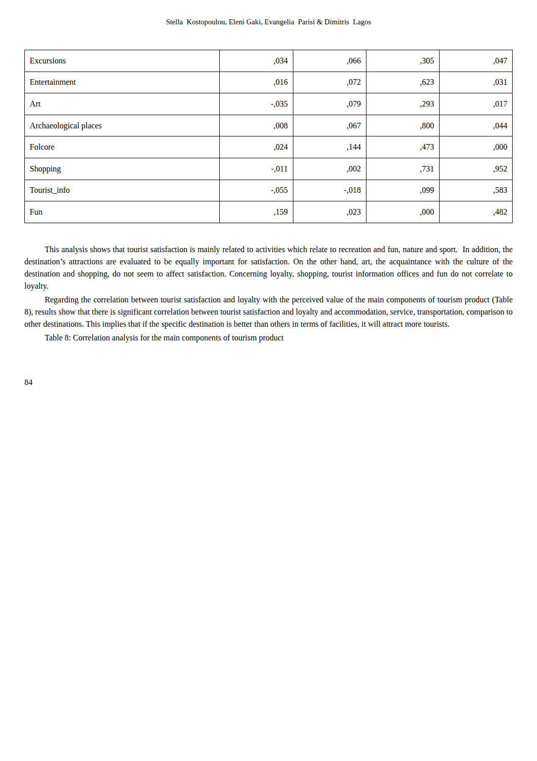Stella Kostopoulou, Eleni Gaki, Evangelia Parisi & Dimitris Lagos
| Excursions | ,034 | ,066 | ,305 | ,047 |
| Entertainment | ,016 | ,072 | ,623 | ,031 |
| Art | -,035 | ,079 | ,293 | ,017 |
| Archaeological places | ,008 | ,067 | ,800 | ,044 |
| Folcore | ,024 | ,144 | ,473 | ,000 |
| Shopping | -,011 | ,002 | ,731 | ,952 |
| Tourist_info | -,055 | -,018 | ,099 | ,583 |
| Fun | ,159 | ,023 | ,000 | ,482 |
This analysis shows that tourist satisfaction is mainly related to activities which relate to recreation and fun, nature and sport. In addition, the destination’s attractions are evaluated to be equally important for satisfaction. On the other hand, art, the acquaintance with the culture of the destination and shopping, do not seem to affect satisfaction. Concerning loyalty, shopping, tourist information offices and fun do not correlate to loyalty.
Regarding the correlation between tourist satisfaction and loyalty with the perceived value of the main components of tourism product (Table 8), results show that there is significant correlation between tourist satisfaction and loyalty and accommodation, service, transportation, comparison to other destinations. This implies that if the specific destination is better than others in terms of facilities, it will attract more tourists.
Table 8: Correlation analysis for the main components of tourism product
84